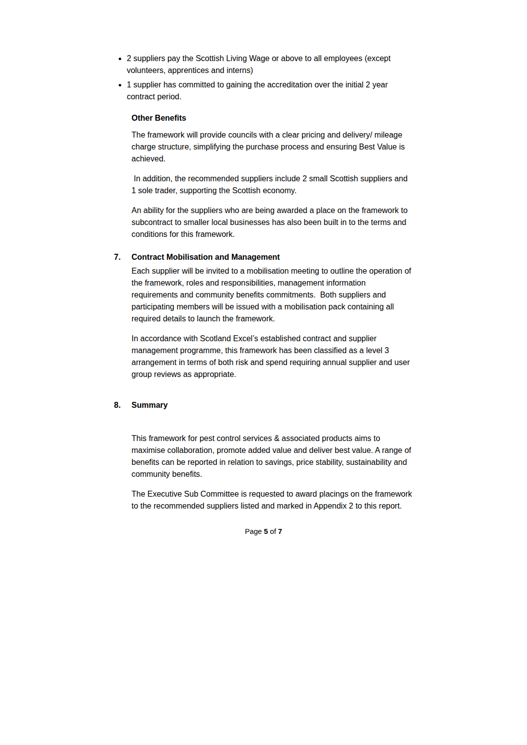2 suppliers pay the Scottish Living Wage or above to all employees (except volunteers, apprentices and interns)
1 supplier has committed to gaining the accreditation over the initial 2 year contract period.
Other Benefits
The framework will provide councils with a clear pricing and delivery/ mileage charge structure, simplifying the purchase process and ensuring Best Value is achieved.
In addition, the recommended suppliers include 2 small Scottish suppliers and 1 sole trader, supporting the Scottish economy.
An ability for the suppliers who are being awarded a place on the framework to subcontract to smaller local businesses has also been built in to the terms and conditions for this framework.
7.
Contract Mobilisation and Management
Each supplier will be invited to a mobilisation meeting to outline the operation of the framework, roles and responsibilities, management information requirements and community benefits commitments. Both suppliers and participating members will be issued with a mobilisation pack containing all required details to launch the framework.
In accordance with Scotland Excel’s established contract and supplier management programme, this framework has been classified as a level 3 arrangement in terms of both risk and spend requiring annual supplier and user group reviews as appropriate.
8.
Summary
This framework for pest control services & associated products aims to maximise collaboration, promote added value and deliver best value. A range of benefits can be reported in relation to savings, price stability, sustainability and community benefits.
The Executive Sub Committee is requested to award placings on the framework to the recommended suppliers listed and marked in Appendix 2 to this report.
Page 5 of 7